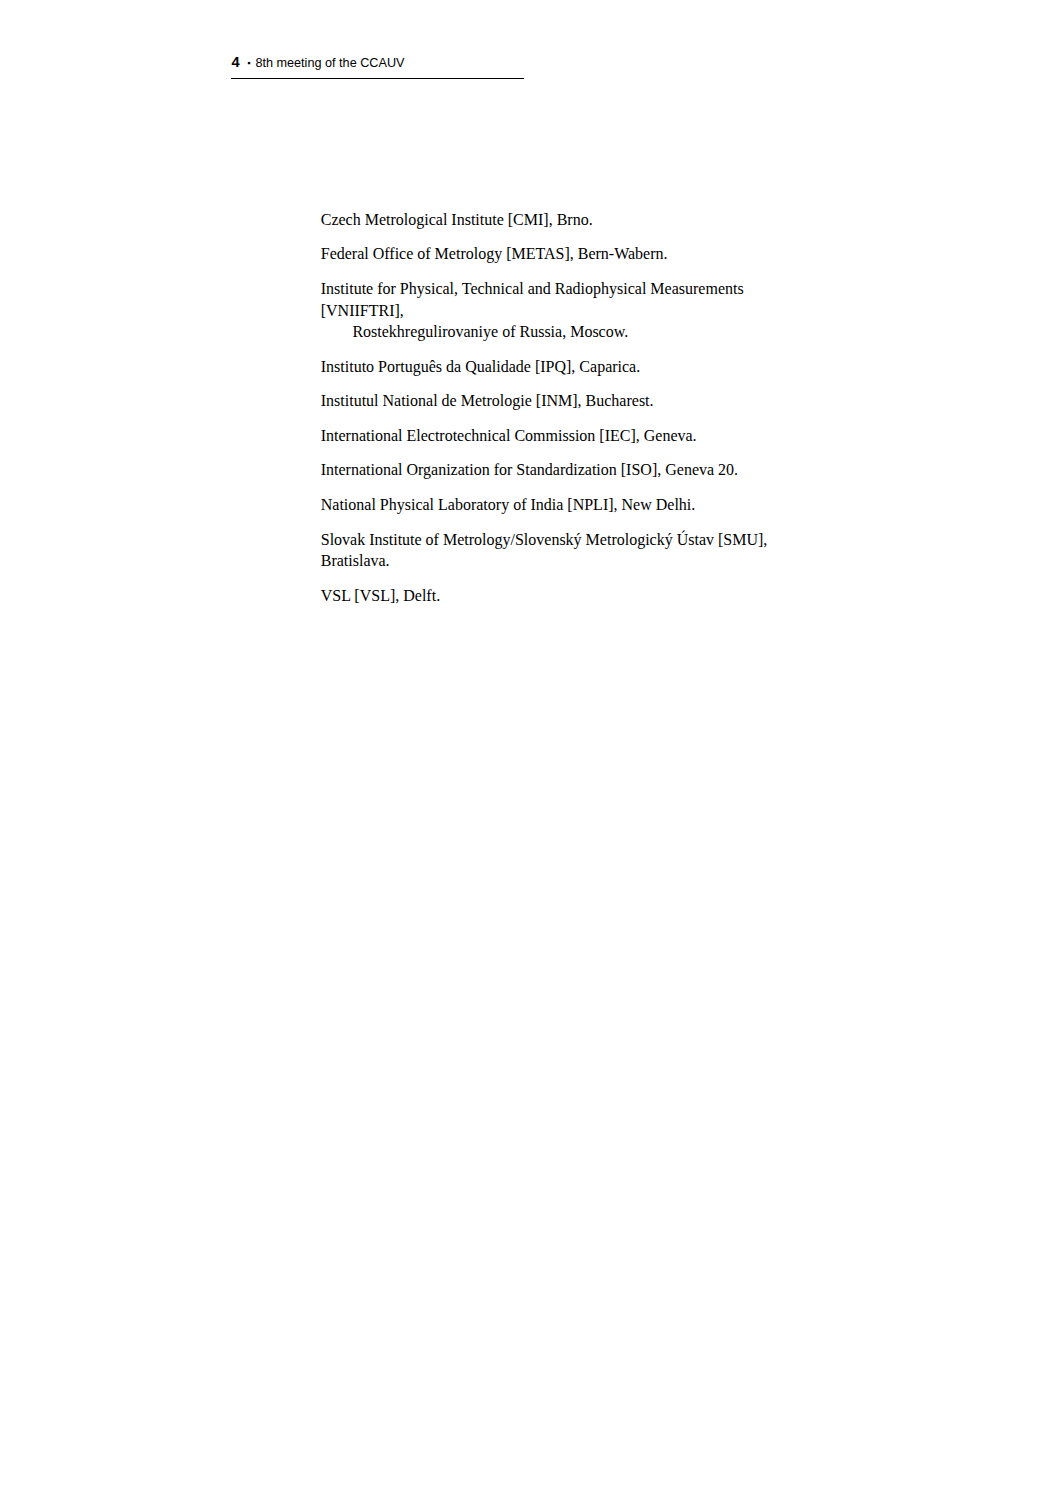4▪8th meeting of the CCAUV
Czech Metrological Institute [CMI], Brno.
Federal Office of Metrology [METAS], Bern-Wabern.
Institute for Physical, Technical and Radiophysical Measurements [VNIIFTRI], Rostekhregulirovaniye of Russia, Moscow.
Instituto Português da Qualidade [IPQ], Caparica.
Institutul National de Metrologie [INM], Bucharest.
International Electrotechnical Commission [IEC], Geneva.
International Organization for Standardization [ISO], Geneva 20.
National Physical Laboratory of India [NPLI], New Delhi.
Slovak Institute of Metrology/Slovenský Metrologický Ústav [SMU], Bratislava.
VSL [VSL], Delft.